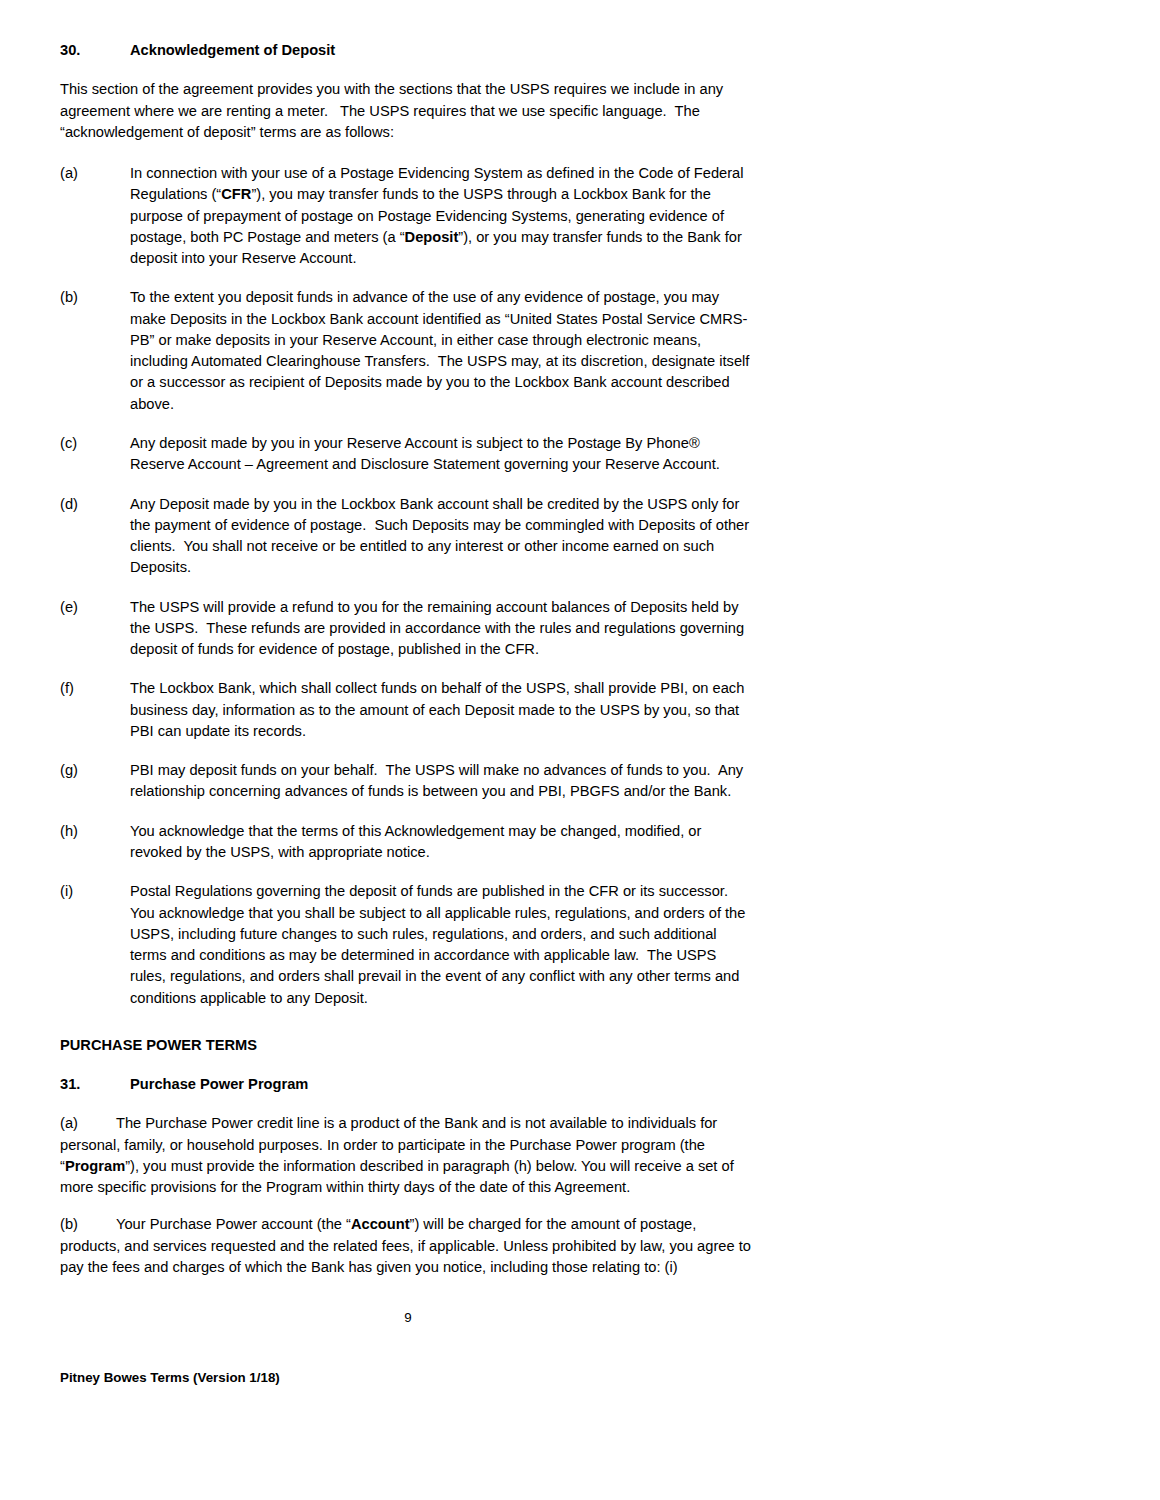30. Acknowledgement of Deposit
This section of the agreement provides you with the sections that the USPS requires we include in any agreement where we are renting a meter. The USPS requires that we use specific language. The “acknowledgement of deposit” terms are as follows:
(a) In connection with your use of a Postage Evidencing System as defined in the Code of Federal Regulations (“CFR”), you may transfer funds to the USPS through a Lockbox Bank for the purpose of prepayment of postage on Postage Evidencing Systems, generating evidence of postage, both PC Postage and meters (a “Deposit”), or you may transfer funds to the Bank for deposit into your Reserve Account.
(b) To the extent you deposit funds in advance of the use of any evidence of postage, you may make Deposits in the Lockbox Bank account identified as “United States Postal Service CMRS-PB” or make deposits in your Reserve Account, in either case through electronic means, including Automated Clearinghouse Transfers. The USPS may, at its discretion, designate itself or a successor as recipient of Deposits made by you to the Lockbox Bank account described above.
(c) Any deposit made by you in your Reserve Account is subject to the Postage By Phone® Reserve Account – Agreement and Disclosure Statement governing your Reserve Account.
(d) Any Deposit made by you in the Lockbox Bank account shall be credited by the USPS only for the payment of evidence of postage. Such Deposits may be commingled with Deposits of other clients. You shall not receive or be entitled to any interest or other income earned on such Deposits.
(e) The USPS will provide a refund to you for the remaining account balances of Deposits held by the USPS. These refunds are provided in accordance with the rules and regulations governing deposit of funds for evidence of postage, published in the CFR.
(f) The Lockbox Bank, which shall collect funds on behalf of the USPS, shall provide PBI, on each business day, information as to the amount of each Deposit made to the USPS by you, so that PBI can update its records.
(g) PBI may deposit funds on your behalf. The USPS will make no advances of funds to you. Any relationship concerning advances of funds is between you and PBI, PBGFS and/or the Bank.
(h) You acknowledge that the terms of this Acknowledgement may be changed, modified, or revoked by the USPS, with appropriate notice.
(i) Postal Regulations governing the deposit of funds are published in the CFR or its successor. You acknowledge that you shall be subject to all applicable rules, regulations, and orders of the USPS, including future changes to such rules, regulations, and orders, and such additional terms and conditions as may be determined in accordance with applicable law. The USPS rules, regulations, and orders shall prevail in the event of any conflict with any other terms and conditions applicable to any Deposit.
PURCHASE POWER TERMS
31. Purchase Power Program
(a) The Purchase Power credit line is a product of the Bank and is not available to individuals for personal, family, or household purposes. In order to participate in the Purchase Power program (the “Program”), you must provide the information described in paragraph (h) below. You will receive a set of more specific provisions for the Program within thirty days of the date of this Agreement.
(b) Your Purchase Power account (the “Account”) will be charged for the amount of postage, products, and services requested and the related fees, if applicable. Unless prohibited by law, you agree to pay the fees and charges of which the Bank has given you notice, including those relating to: (i)
9
Pitney Bowes Terms (Version 1/18)